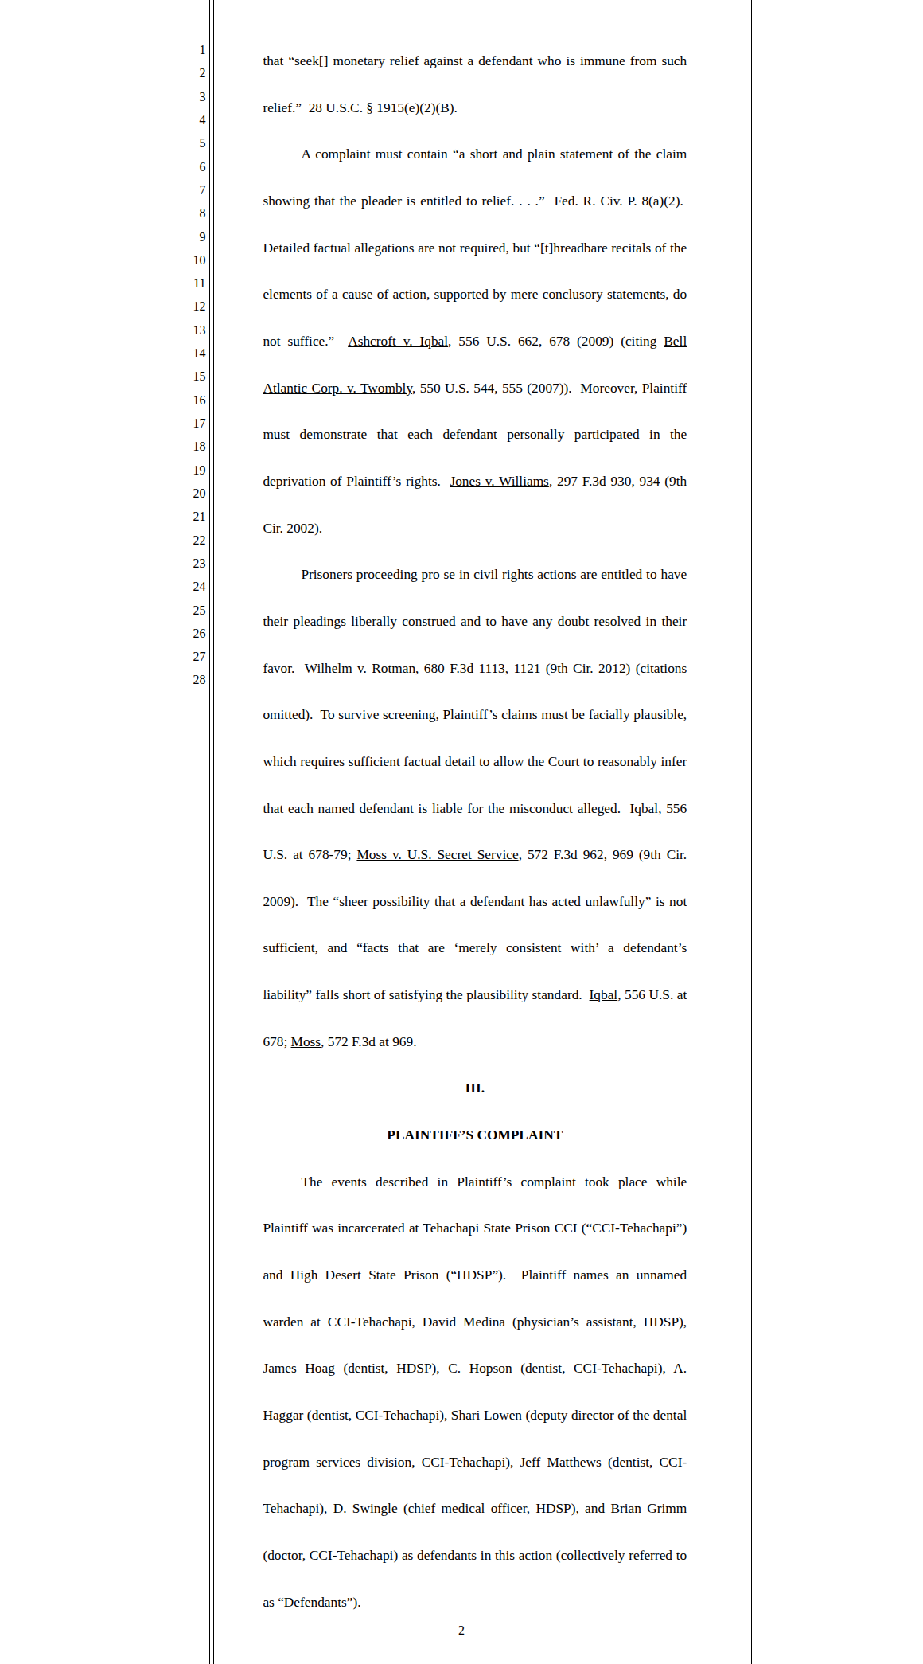1
2
3
4
5
6
7
8
9
10
11
12
13
14
15
16
17
18
19
20
21
22
23
24
25
26
27
28
that “seek[] monetary relief against a defendant who is immune from such relief.” 28 U.S.C. § 1915(e)(2)(B).
A complaint must contain “a short and plain statement of the claim showing that the pleader is entitled to relief. . . .” Fed. R. Civ. P. 8(a)(2). Detailed factual allegations are not required, but “[t]hreadbare recitals of the elements of a cause of action, supported by mere conclusory statements, do not suffice.” Ashcroft v. Iqbal, 556 U.S. 662, 678 (2009) (citing Bell Atlantic Corp. v. Twombly, 550 U.S. 544, 555 (2007)). Moreover, Plaintiff must demonstrate that each defendant personally participated in the deprivation of Plaintiff’s rights. Jones v. Williams, 297 F.3d 930, 934 (9th Cir. 2002).
Prisoners proceeding pro se in civil rights actions are entitled to have their pleadings liberally construed and to have any doubt resolved in their favor. Wilhelm v. Rotman, 680 F.3d 1113, 1121 (9th Cir. 2012) (citations omitted). To survive screening, Plaintiff’s claims must be facially plausible, which requires sufficient factual detail to allow the Court to reasonably infer that each named defendant is liable for the misconduct alleged. Iqbal, 556 U.S. at 678-79; Moss v. U.S. Secret Service, 572 F.3d 962, 969 (9th Cir. 2009). The “sheer possibility that a defendant has acted unlawfully” is not sufficient, and “facts that are ‘merely consistent with’ a defendant’s liability” falls short of satisfying the plausibility standard. Iqbal, 556 U.S. at 678; Moss, 572 F.3d at 969.
III.
PLAINTIFF’S COMPLAINT
The events described in Plaintiff’s complaint took place while Plaintiff was incarcerated at Tehachapi State Prison CCI (“CCI-Tehachapi”) and High Desert State Prison (“HDSP”). Plaintiff names an unnamed warden at CCI-Tehachapi, David Medina (physician’s assistant, HDSP), James Hoag (dentist, HDSP), C. Hopson (dentist, CCI-Tehachapi), A. Haggar (dentist, CCI-Tehachapi), Shari Lowen (deputy director of the dental program services division, CCI-Tehachapi), Jeff Matthews (dentist, CCI-Tehachapi), D. Swingle (chief medical officer, HDSP), and Brian Grimm (doctor, CCI-Tehachapi) as defendants in this action (collectively referred to as “Defendants”).
2